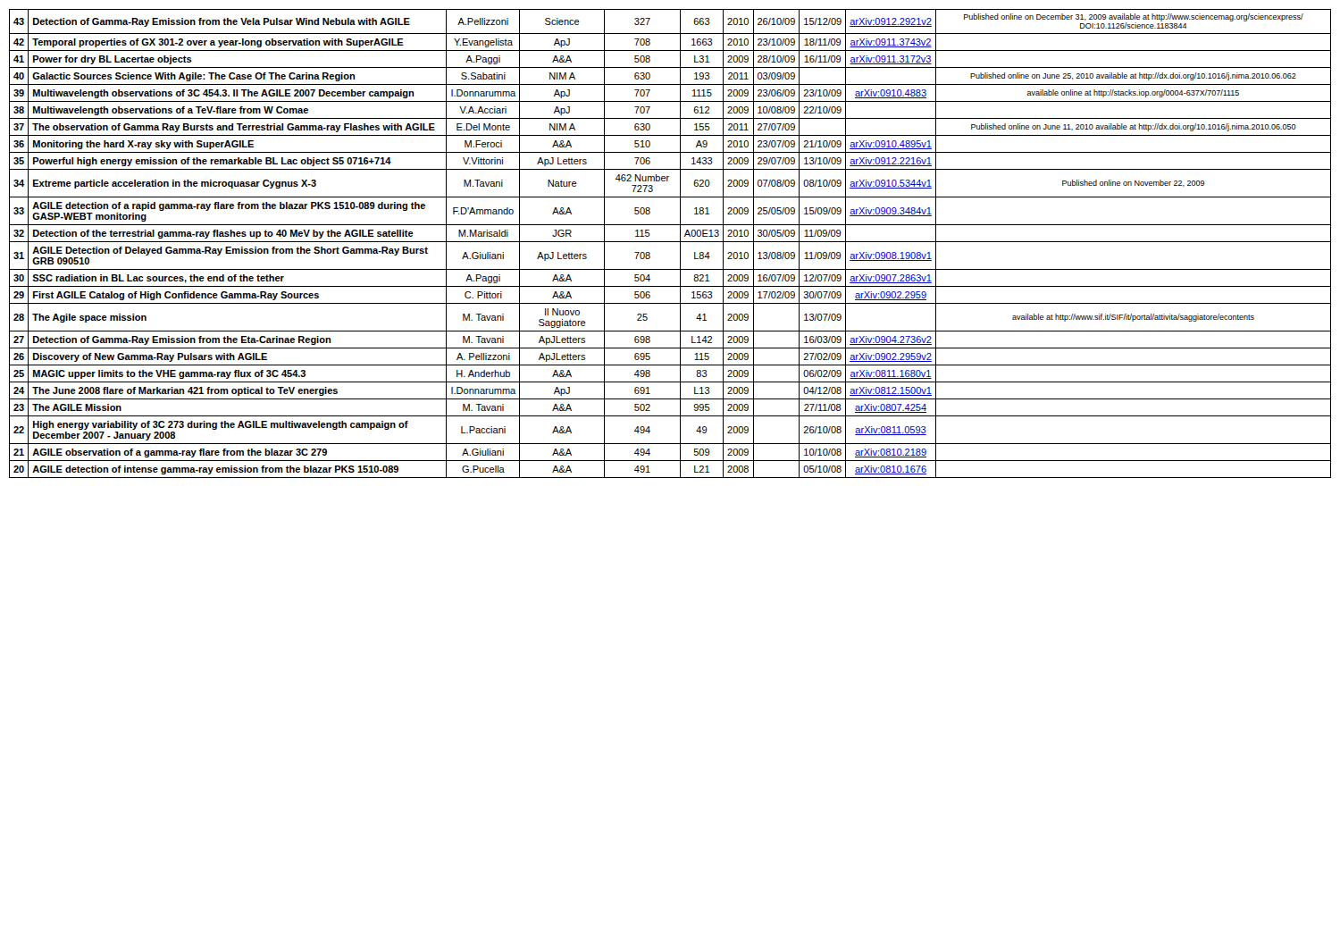| 43 | Detection of Gamma-Ray Emission from the Vela Pulsar Wind Nebula with AGILE | A.Pellizzoni | Science | 327 | 663 | 2010 | 26/10/09 | 15/12/09 | arXiv:0912.2921v2 | Published online on December 31, 2009 available at http://www.sciencemag.org/sciencexpress/ DOI:10.1126/science.1183844 |
| 42 | Temporal properties of GX 301-2 over a year-long observation with SuperAGILE | Y.Evangelista | ApJ | 708 | 1663 | 2010 | 23/10/09 | 18/11/09 | arXiv:0911.3743v2 | |
| 41 | Power for dry BL Lacertae objects | A.Paggi | A&A | 508 | L31 | 2009 | 28/10/09 | 16/11/09 | arXiv:0911.3172v3 | |
| 40 | Galactic Sources Science With Agile: The Case Of The Carina Region | S.Sabatini | NIM A | 630 | 193 | 2011 | 03/09/09 | | | Published online on June 25, 2010 available at http://dx.doi.org/10.1016/j.nima.2010.06.062 |
| 39 | Multiwavelength observations of 3C 454.3. II The AGILE 2007 December campaign | I.Donnarumma | ApJ | 707 | 1115 | 2009 | 23/06/09 | 23/10/09 | arXiv:0910.4883 | available online at http://stacks.iop.org/0004-637X/707/1115 |
| 38 | Multiwavelength observations of a TeV-flare from W Comae | V.A.Acciari | ApJ | 707 | 612 | 2009 | 10/08/09 | 22/10/09 | | |
| 37 | The observation of Gamma Ray Bursts and Terrestrial Gamma-ray Flashes with AGILE | E.Del Monte | NIM A | 630 | 155 | 2011 | 27/07/09 | | | Published online on June 11, 2010 available at http://dx.doi.org/10.1016/j.nima.2010.06.050 |
| 36 | Monitoring the hard X-ray sky with SuperAGILE | M.Feroci | A&A | 510 | A9 | 2010 | 23/07/09 | 21/10/09 | arXiv:0910.4895v1 | |
| 35 | Powerful high energy emission of the remarkable BL Lac object S5 0716+714 | V.Vittorini | ApJ Letters | 706 | 1433 | 2009 | 29/07/09 | 13/10/09 | arXiv:0912.2216v1 | |
| 34 | Extreme particle acceleration in the microquasar Cygnus X-3 | M.Tavani | Nature | 462 Number 7273 | 620 | 2009 | 07/08/09 | 08/10/09 | arXiv:0910.5344v1 | Published online on November 22, 2009 |
| 33 | AGILE detection of a rapid gamma-ray flare from the blazar PKS 1510-089 during the GASP-WEBT monitoring | F.D'Ammando | A&A | 508 | 181 | 2009 | 25/05/09 | 15/09/09 | arXiv:0909.3484v1 | |
| 32 | Detection of the terrestrial gamma-ray flashes up to 40 MeV by the AGILE satellite | M.Marisaldi | JGR | 115 | A00E13 | 2010 | 30/05/09 | 11/09/09 | | |
| 31 | AGILE Detection of Delayed Gamma-Ray Emission from the Short Gamma-Ray Burst GRB 090510 | A.Giuliani | ApJ Letters | 708 | L84 | 2010 | 13/08/09 | 11/09/09 | arXiv:0908.1908v1 | |
| 30 | SSC radiation in BL Lac sources, the end of the tether | A.Paggi | A&A | 504 | 821 | 2009 | 16/07/09 | 12/07/09 | arXiv:0907.2863v1 | |
| 29 | First AGILE Catalog of High Confidence Gamma-Ray Sources | C. Pittori | A&A | 506 | 1563 | 2009 | 17/02/09 | 30/07/09 | arXiv:0902.2959 | |
| 28 | The Agile space mission | M. Tavani | Il Nuovo Saggiatore | 25 | 41 | 2009 | | 13/07/09 | | available at http://www.sif.it/SIF/it/portal/attivita/saggiatore/econtents |
| 27 | Detection of Gamma-Ray Emission from the Eta-Carinae Region | M. Tavani | ApJLetters | 698 | L142 | 2009 | | 16/03/09 | arXiv:0904.2736v2 | |
| 26 | Discovery of New Gamma-Ray Pulsars with AGILE | A. Pellizzoni | ApJLetters | 695 | 115 | 2009 | | 27/02/09 | arXiv:0902.2959v2 | |
| 25 | MAGIC upper limits to the VHE gamma-ray flux of 3C 454.3 | H. Anderhub | A&A | 498 | 83 | 2009 | | 06/02/09 | arXiv:0811.1680v1 | |
| 24 | The June 2008 flare of Markarian 421 from optical to TeV energies | I.Donnarumma | ApJ | 691 | L13 | 2009 | | 04/12/08 | arXiv:0812.1500v1 | |
| 23 | The AGILE Mission | M. Tavani | A&A | 502 | 995 | 2009 | | 27/11/08 | arXiv:0807.4254 | |
| 22 | High energy variability of 3C 273 during the AGILE multiwavelength campaign of December 2007 - January 2008 | L.Pacciani | A&A | 494 | 49 | 2009 | | 26/10/08 | arXiv:0811.0593 | |
| 21 | AGILE observation of a gamma-ray flare from the blazar 3C 279 | A.Giuliani | A&A | 494 | 509 | 2009 | | 10/10/08 | arXiv:0810.2189 | |
| 20 | AGILE detection of intense gamma-ray emission from the blazar PKS 1510-089 | G.Pucella | A&A | 491 | L21 | 2008 | | 05/10/08 | arXiv:0810.1676 | |